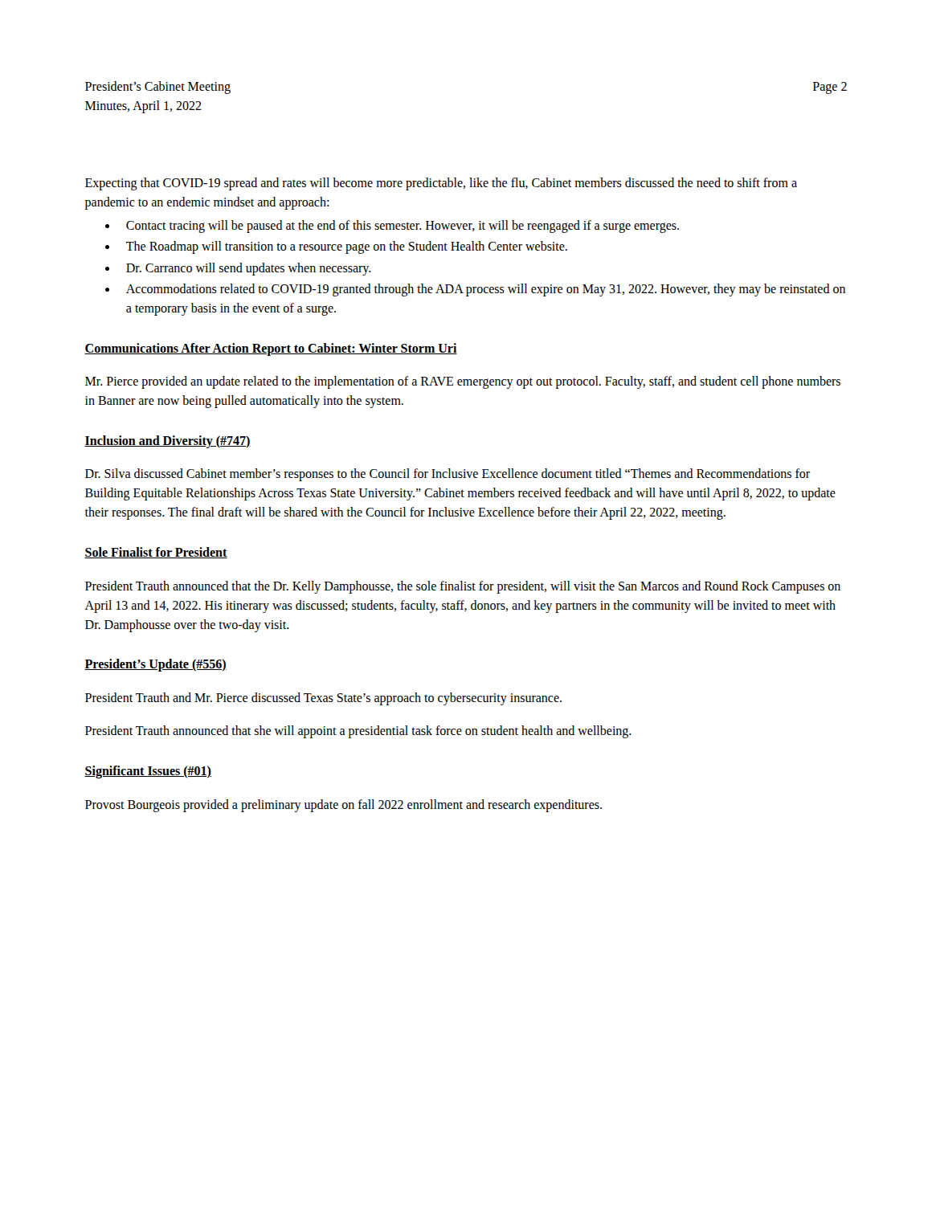President’s Cabinet Meeting
Minutes, April 1, 2022
Page 2
Expecting that COVID-19 spread and rates will become more predictable, like the flu, Cabinet members discussed the need to shift from a pandemic to an endemic mindset and approach:
Contact tracing will be paused at the end of this semester. However, it will be reengaged if a surge emerges.
The Roadmap will transition to a resource page on the Student Health Center website.
Dr. Carranco will send updates when necessary.
Accommodations related to COVID-19 granted through the ADA process will expire on May 31, 2022. However, they may be reinstated on a temporary basis in the event of a surge.
Communications After Action Report to Cabinet: Winter Storm Uri
Mr. Pierce provided an update related to the implementation of a RAVE emergency opt out protocol. Faculty, staff, and student cell phone numbers in Banner are now being pulled automatically into the system.
Inclusion and Diversity (#747)
Dr. Silva discussed Cabinet member’s responses to the Council for Inclusive Excellence document titled “Themes and Recommendations for Building Equitable Relationships Across Texas State University.” Cabinet members received feedback and will have until April 8, 2022, to update their responses. The final draft will be shared with the Council for Inclusive Excellence before their April 22, 2022, meeting.
Sole Finalist for President
President Trauth announced that the Dr. Kelly Damphousse, the sole finalist for president, will visit the San Marcos and Round Rock Campuses on April 13 and 14, 2022. His itinerary was discussed; students, faculty, staff, donors, and key partners in the community will be invited to meet with Dr. Damphousse over the two-day visit.
President’s Update (#556)
President Trauth and Mr. Pierce discussed Texas State’s approach to cybersecurity insurance.
President Trauth announced that she will appoint a presidential task force on student health and wellbeing.
Significant Issues (#01)
Provost Bourgeois provided a preliminary update on fall 2022 enrollment and research expenditures.